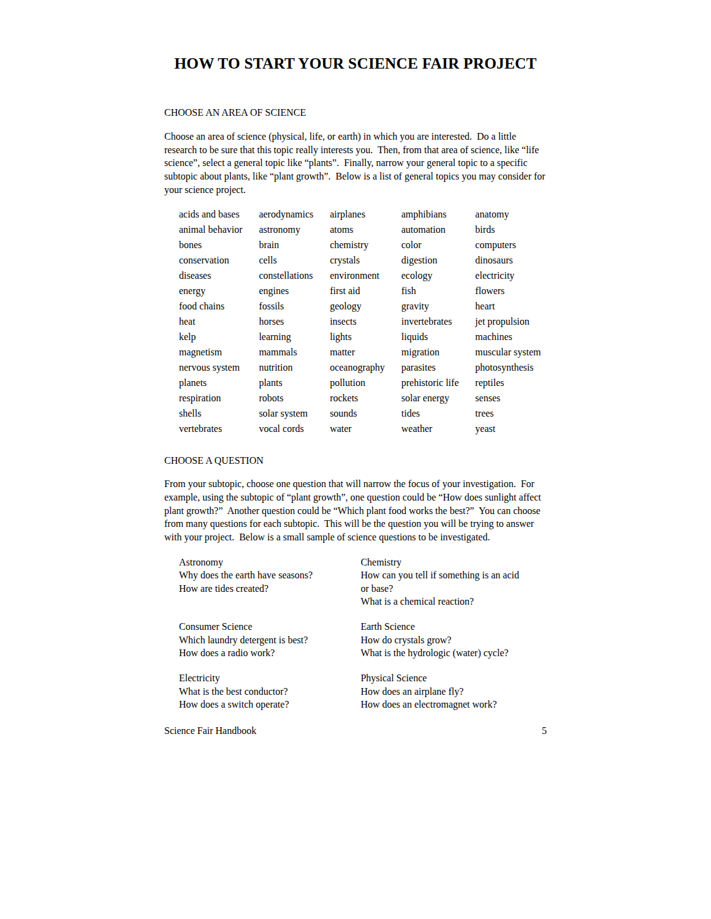HOW TO START YOUR SCIENCE FAIR PROJECT
Choose an Area of Science
Choose an area of science (physical, life, or earth) in which you are interested. Do a little research to be sure that this topic really interests you. Then, from that area of science, like “life science”, select a general topic like “plants”. Finally, narrow your general topic to a specific subtopic about plants, like “plant growth”. Below is a list of general topics you may consider for your science project.
| acids and bases | aerodynamics | airplanes | amphibians | anatomy |
| animal behavior | astronomy | atoms | automation | birds |
| bones | brain | chemistry | color | computers |
| conservation | cells | crystals | digestion | dinosaurs |
| diseases | constellations | environment | ecology | electricity |
| energy | engines | first aid | fish | flowers |
| food chains | fossils | geology | gravity | heart |
| heat | horses | insects | invertebrates | jet propulsion |
| kelp | learning | lights | liquids | machines |
| magnetism | mammals | matter | migration | muscular system |
| nervous system | nutrition | oceanography | parasites | photosynthesis |
| planets | plants | pollution | prehistoric life | reptiles |
| respiration | robots | rockets | solar energy | senses |
| shells | solar system | sounds | tides | trees |
| vertebrates | vocal cords | water | weather | yeast |
Choose a Question
From your subtopic, choose one question that will narrow the focus of your investigation. For example, using the subtopic of “plant growth”, one question could be “How does sunlight affect plant growth?” Another question could be “Which plant food works the best?” You can choose from many questions for each subtopic. This will be the question you will be trying to answer with your project. Below is a small sample of science questions to be investigated.
| Astronomy Why does the earth have seasons? How are tides created? | Chemistry How can you tell if something is an acid or base? What is a chemical reaction? |
| Consumer Science Which laundry detergent is best? How does a radio work? | Earth Science How do crystals grow? What is the hydrologic (water) cycle? |
| Electricity What is the best conductor? How does a switch operate? | Physical Science How does an airplane fly? How does an electromagnet work? |
Science Fair Handbook 5